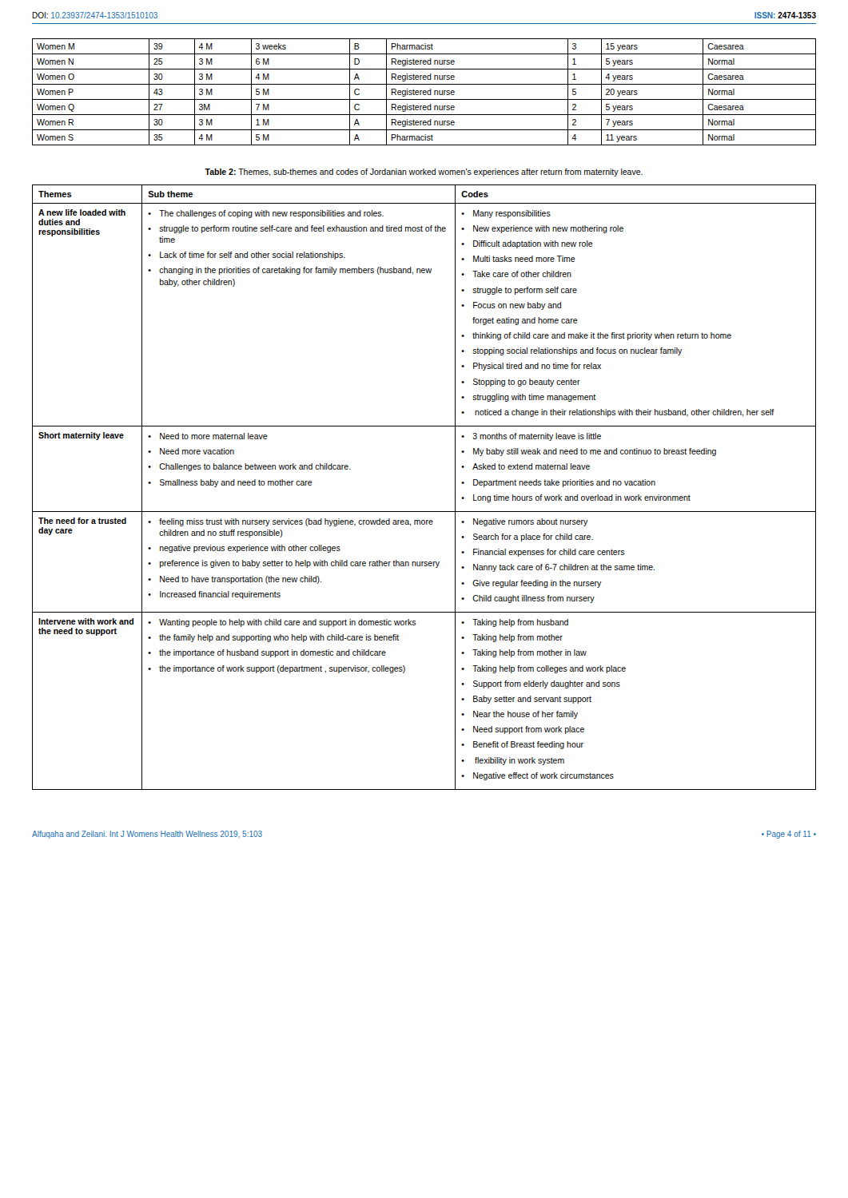DOI: 10.23937/2474-1353/1510103
ISSN: 2474-1353
| Women M | 39 | 4 M | 3 weeks | B | Pharmacist | 3 | 15 years | Caesarea |
| Women N | 25 | 3 M | 6 M | D | Registered nurse | 1 | 5 years | Normal |
| Women O | 30 | 3 M | 4 M | A | Registered nurse | 1 | 4 years | Caesarea |
| Women P | 43 | 3 M | 5 M | C | Registered nurse | 5 | 20 years | Normal |
| Women Q | 27 | 3M | 7 M | C | Registered nurse | 2 | 5 years | Caesarea |
| Women R | 30 | 3 M | 1 M | A | Registered nurse | 2 | 7 years | Normal |
| Women S | 35 | 4 M | 5 M | A | Pharmacist | 4 | 11 years | Normal |
Table 2: Themes, sub-themes and codes of Jordanian worked women's experiences after return from maternity leave.
| Themes | Sub theme | Codes |
| --- | --- | --- |
| A new life loaded with duties and responsibilities | The challenges of coping with new responsibilities and roles. struggle to perform routine self-care and feel exhaustion and tired most of the time Lack of time for self and other social relationships. changing in the priorities of caretaking for family members (husband, new baby, other children) | Many responsibilities New experience with new mothering role Difficult adaptation with new role Multi tasks need more Time Take care of other children struggle to perform self care Focus on new baby and forget eating and home care thinking of child care and make it the first priority when return to home stopping social relationships and focus on nuclear family Physical tired and no time for relax Stopping to go beauty center struggling with time management noticed a change in their relationships with their husband, other children, her self |
| Short maternity leave | Need to more maternal leave Need more vacation Challenges to balance between work and childcare. Smallness baby and need to mother care | 3 months of maternity leave is little My baby still weak and need to me and continuo to breast feeding Asked to extend maternal leave Department needs take priorities and no vacation Long time hours of work and overload in work environment |
| The need for a trusted day care | feeling miss trust with nursery services (bad hygiene, crowded area, more children and no stuff responsible) negative previous experience with other colleges preference is given to baby setter to help with child care rather than nursery Need to have transportation (the new child). Increased financial requirements | Negative rumors about nursery Search for a place for child care. Financial expenses for child care centers Nanny tack care of 6-7 children at the same time. Give regular feeding in the nursery Child caught illness from nursery |
| Intervene with work and the need to support | Wanting people to help with child care and support in domestic works the family help and supporting who help with child-care is benefit the importance of husband support in domestic and childcare the importance of work support (department , supervisor, colleges) | Taking help from husband Taking help from mother Taking help from mother in law Taking help from colleges and work place Support from elderly daughter and sons Baby setter and servant support Near the house of her family Need support from work place Benefit of Breast feeding hour flexibility in work system Negative effect of work circumstances |
Alfuqaha and Zeilani. Int J Womens Health Wellness 2019, 5:103
• Page 4 of 11 •